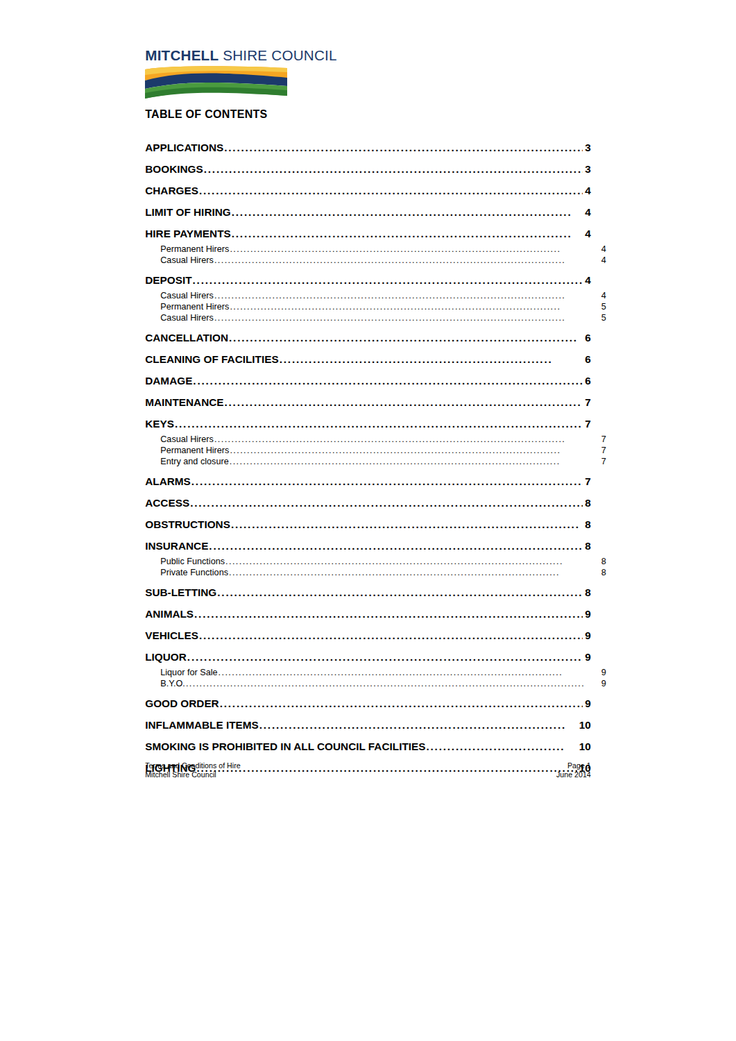MITCHELL SHIRE COUNCIL
Mitchell Shire Council logo graphic
TABLE OF CONTENTS
APPLICATIONS ........................................................................................... 3
BOOKINGS ............................................................................................... 3
CHARGES ................................................................................................. 4
LIMIT OF HIRING ................................................................................. 4
HIRE PAYMENTS ................................................................................. 4
Permanent Hirers ................................................................................................. 4
Casual Hirers ....................................................................................................... 4
DEPOSIT ................................................................................................... 4
Casual Hirers ....................................................................................................... 4
Permanent Hirers ................................................................................................. 5
Casual Hirers ....................................................................................................... 5
CANCELLATION ................................................................................... 6
CLEANING OF FACILITIES ................................................................. 6
DAMAGE ................................................................................................... 6
MAINTENANCE ..................................................................................... 7
KEYS ......................................................................................................... 7
Casual Hirers ....................................................................................................... 7
Permanent Hirers ................................................................................................. 7
Entry and closure ................................................................................................. 7
ALARMS ................................................................................................... 7
ACCESS ................................................................................................... 8
OBSTRUCTIONS ................................................................................... 8
INSURANCE ............................................................................................. 8
Public Functions ................................................................................................... 8
Private Functions ................................................................................................. 8
SUB-LETTING ......................................................................................... 8
ANIMALS ................................................................................................. 9
VEHICLES ............................................................................................... 9
LIQUOR ................................................................................................... 9
Liquor for Sale ..................................................................................................... 9
B.Y.O. ..................................................................................................................... 9
GOOD ORDER ....................................................................................... 9
INFLAMMABLE ITEMS ......................................................................... 10
SMOKING IS PROHIBITED IN ALL COUNCIL FACILITIES ................................. 10
LIGHTING ............................................................................................... 10
Terms and Conditions of Hire
Mitchell Shire Council
Page 1
June 2014